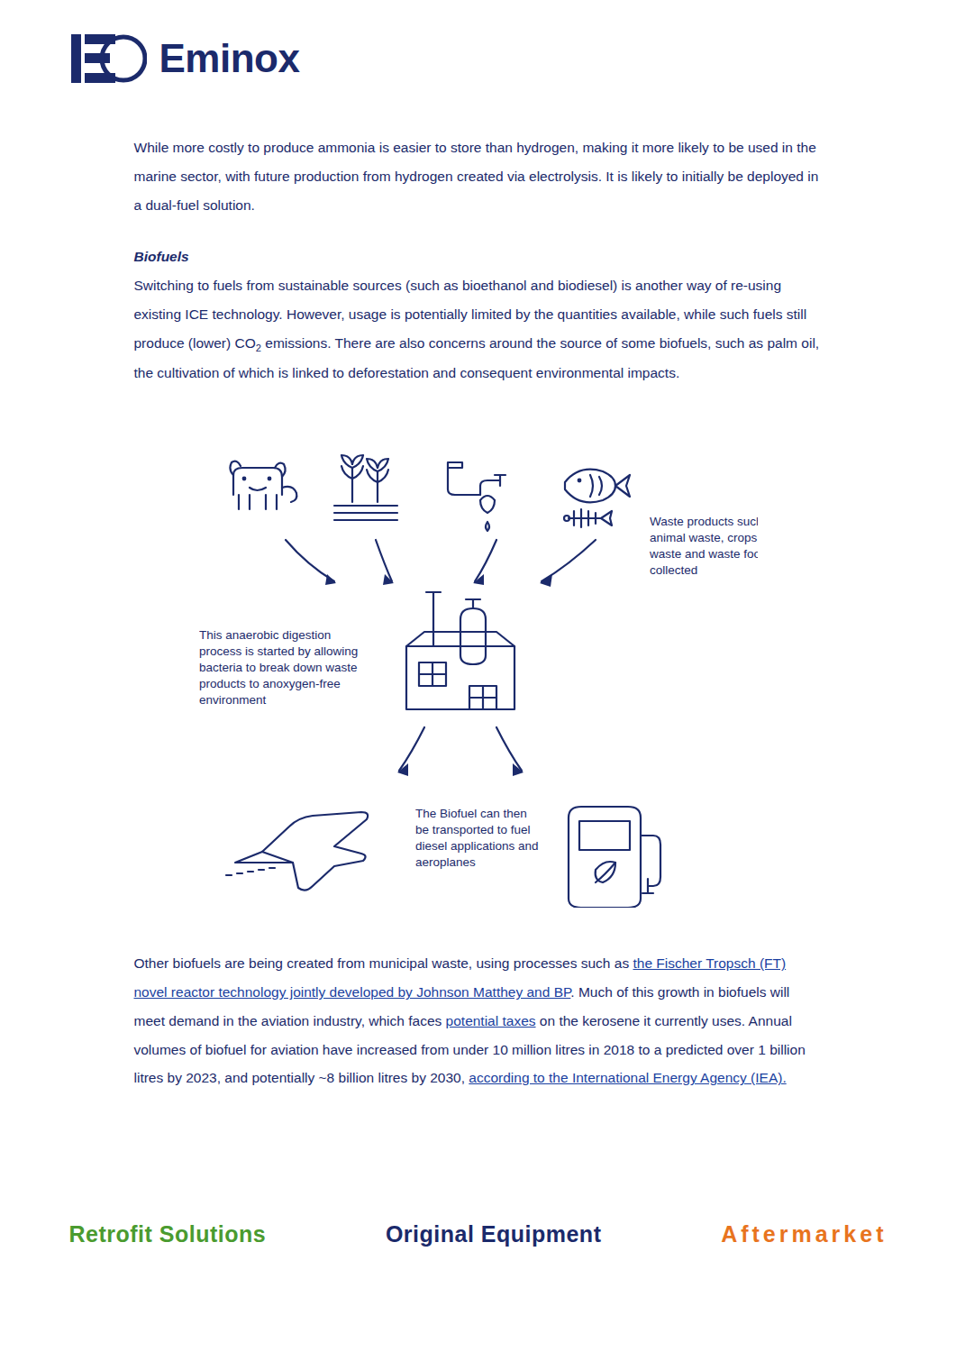Eminox
While more costly to produce ammonia is easier to store than hydrogen, making it more likely to be used in the marine sector, with future production from hydrogen created via electrolysis. It is likely to initially be deployed in a dual-fuel solution.
Biofuels
Switching to fuels from sustainable sources (such as bioethanol and biodiesel) is another way of re-using existing ICE technology. However, usage is potentially limited by the quantities available, while such fuels still produce (lower) CO2 emissions. There are also concerns around the source of some biofuels, such as palm oil, the cultivation of which is linked to deforestation and consequent environmental impacts.
Waste products such as animal waste, crops, water waste and waste food are collected This anaerobic digestion process is started by allowing bacteria to break down waste products to anoxygen-free environment The Biofuel can then be transported to fuel diesel applications and aeroplanes
Other biofuels are being created from municipal waste, using processes such as the Fischer Tropsch (FT) novel reactor technology jointly developed by Johnson Matthey and BP. Much of this growth in biofuels will meet demand in the aviation industry, which faces potential taxes on the kerosene it currently uses. Annual volumes of biofuel for aviation have increased from under 10 million litres in 2018 to a predicted over 1 billion litres by 2023, and potentially ~8 billion litres by 2030, according to the International Energy Agency (IEA).
Retrofit Solutions
Original Equipment
Aftermarket